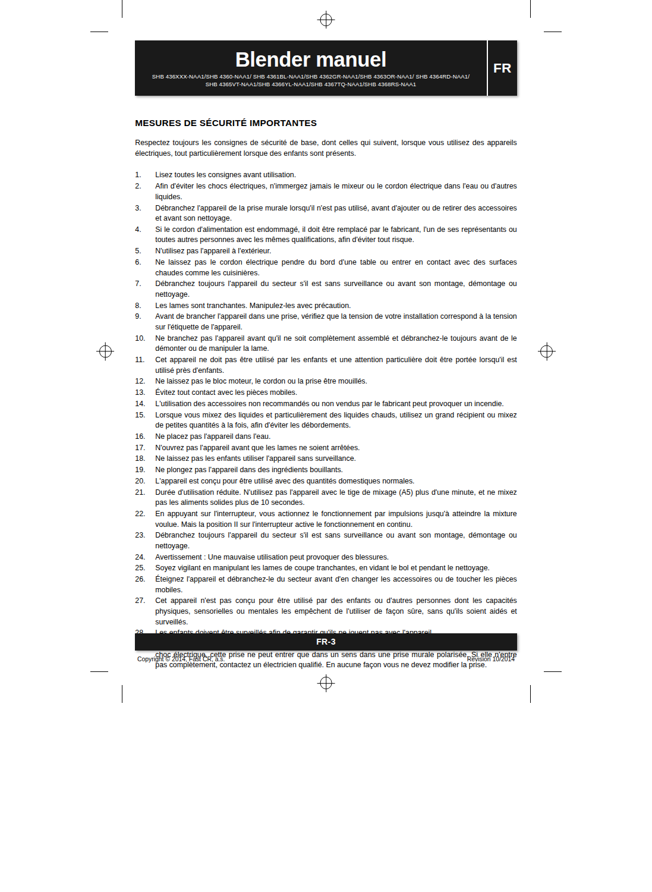Blender manuel
SHB 436XXX-NAA1/SHB 4360-NAA1/ SHB 4361BL-NAA1/SHB 4362GR-NAA1/SHB 4363OR-NAA1/ SHB 4364RD-NAA1/
SHB 4365VT-NAA1/SHB 4366YL-NAA1/SHB 4367TQ-NAA1/SHB 4368RS-NAA1
FR
MESURES DE SÉCURITÉ IMPORTANTES
Respectez toujours les consignes de sécurité de base, dont celles qui suivent, lorsque vous utilisez des appareils électriques, tout particulièrement lorsque des enfants sont présents.
Lisez toutes les consignes avant utilisation.
Afin d'éviter les chocs électriques, n'immergez jamais le mixeur ou le cordon électrique dans l'eau ou d'autres liquides.
Débranchez l'appareil de la prise murale lorsqu'il n'est pas utilisé, avant d'ajouter ou de retirer des accessoires et avant son nettoyage.
Si le cordon d'alimentation est endommagé, il doit être remplacé par le fabricant, l'un de ses représentants ou toutes autres personnes avec les mêmes qualifications, afin d'éviter tout risque.
N'utilisez pas l'appareil à l'extérieur.
Ne laissez pas le cordon électrique pendre du bord d'une table ou entrer en contact avec des surfaces chaudes comme les cuisinières.
Débranchez toujours l'appareil du secteur s'il est sans surveillance ou avant son montage, démontage ou nettoyage.
Les lames sont tranchantes. Manipulez-les avec précaution.
Avant de brancher l'appareil dans une prise, vérifiez que la tension de votre installation correspond à la tension sur l'étiquette de l'appareil.
Ne branchez pas l'appareil avant qu'il ne soit complètement assemblé et débranchez-le toujours avant de le démonter ou de manipuler la lame.
Cet appareil ne doit pas être utilisé par les enfants et une attention particulière doit être portée lorsqu'il est utilisé près d'enfants.
Ne laissez pas le bloc moteur, le cordon ou la prise être mouillés.
Évitez tout contact avec les pièces mobiles.
L'utilisation des accessoires non recommandés ou non vendus par le fabricant peut provoquer un incendie.
Lorsque vous mixez des liquides et particulièrement des liquides chauds, utilisez un grand récipient ou mixez de petites quantités à la fois, afin d'éviter les débordements.
Ne placez pas l'appareil dans l'eau.
N'ouvrez pas l'appareil avant que les lames ne soient arrêtées.
Ne laissez pas les enfants utiliser l'appareil sans surveillance.
Ne plongez pas l'appareil dans des ingrédients bouillants.
L'appareil est conçu pour être utilisé avec des quantités domestiques normales.
Durée d'utilisation réduite. N'utilisez pas l'appareil avec le tige de mixage (A5) plus d'une minute, et ne mixez pas les aliments solides plus de 10 secondes.
En appuyant sur l'interrupteur, vous actionnez le fonctionnement par impulsions jusqu'à atteindre la mixture voulue. Mais la position II sur l'interrupteur active le fonctionnement en continu.
Débranchez toujours l'appareil du secteur s'il est sans surveillance ou avant son montage, démontage ou nettoyage.
Avertissement : Une mauvaise utilisation peut provoquer des blessures.
Soyez vigilant en manipulant les lames de coupe tranchantes, en vidant le bol et pendant le nettoyage.
Éteignez l'appareil et débranchez-le du secteur avant d'en changer les accessoires ou de toucher les pièces mobiles.
Cet appareil n'est pas conçu pour être utilisé par des enfants ou d'autres personnes dont les capacités physiques, sensorielles ou mentales les empêchent de l'utiliser de façon sûre, sans qu'ils soient aidés et surveillés.
Les enfants doivent être surveillés afin de garantir qu'ils ne jouent pas avec l'appareil.
Cet appareil dispose d'une prise polarisée (une fiche est plus large que l'autre). Afin de réduire le risque de choc électrique, cette prise ne peut entrer que dans un sens dans une prise murale polarisée. Si elle n'entre pas complètement, contactez un électricien qualifié. En aucune façon vous ne devez modifier la prise.
FR-3
Copyright © 2014, Fast ČR, a.s. Revision 10/2014